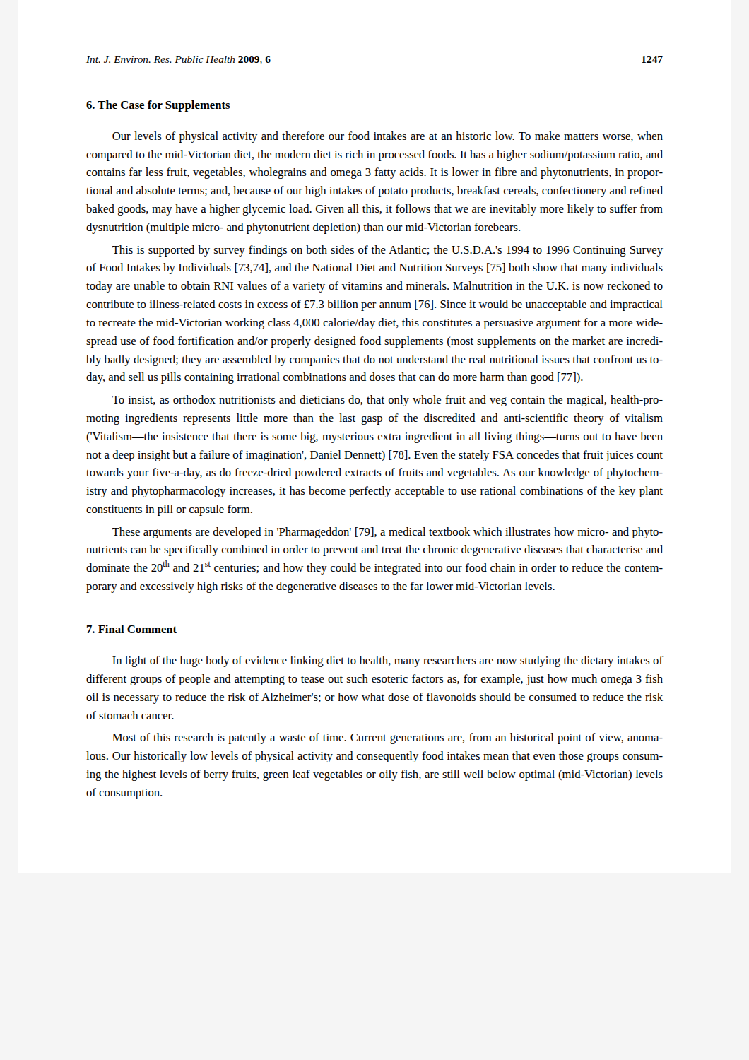Int. J. Environ. Res. Public Health 2009, 6 1247
6. The Case for Supplements
Our levels of physical activity and therefore our food intakes are at an historic low. To make matters worse, when compared to the mid-Victorian diet, the modern diet is rich in processed foods. It has a higher sodium/potassium ratio, and contains far less fruit, vegetables, wholegrains and omega 3 fatty acids. It is lower in fibre and phytonutrients, in proportional and absolute terms; and, because of our high intakes of potato products, breakfast cereals, confectionery and refined baked goods, may have a higher glycemic load. Given all this, it follows that we are inevitably more likely to suffer from dysnutrition (multiple micro- and phytonutrient depletion) than our mid-Victorian forebears.
This is supported by survey findings on both sides of the Atlantic; the U.S.D.A.'s 1994 to 1996 Continuing Survey of Food Intakes by Individuals [73,74], and the National Diet and Nutrition Surveys [75] both show that many individuals today are unable to obtain RNI values of a variety of vitamins and minerals. Malnutrition in the U.K. is now reckoned to contribute to illness-related costs in excess of £7.3 billion per annum [76]. Since it would be unacceptable and impractical to recreate the mid-Victorian working class 4,000 calorie/day diet, this constitutes a persuasive argument for a more widespread use of food fortification and/or properly designed food supplements (most supplements on the market are incredibly badly designed; they are assembled by companies that do not understand the real nutritional issues that confront us today, and sell us pills containing irrational combinations and doses that can do more harm than good [77]).
To insist, as orthodox nutritionists and dieticians do, that only whole fruit and veg contain the magical, health-promoting ingredients represents little more than the last gasp of the discredited and anti-scientific theory of vitalism ('Vitalism—the insistence that there is some big, mysterious extra ingredient in all living things—turns out to have been not a deep insight but a failure of imagination', Daniel Dennett) [78]. Even the stately FSA concedes that fruit juices count towards your five-a-day, as do freeze-dried powdered extracts of fruits and vegetables. As our knowledge of phytochemistry and phytopharmacology increases, it has become perfectly acceptable to use rational combinations of the key plant constituents in pill or capsule form.
These arguments are developed in 'Pharmageddon' [79], a medical textbook which illustrates how micro- and phyto-nutrients can be specifically combined in order to prevent and treat the chronic degenerative diseases that characterise and dominate the 20th and 21st centuries; and how they could be integrated into our food chain in order to reduce the contemporary and excessively high risks of the degenerative diseases to the far lower mid-Victorian levels.
7. Final Comment
In light of the huge body of evidence linking diet to health, many researchers are now studying the dietary intakes of different groups of people and attempting to tease out such esoteric factors as, for example, just how much omega 3 fish oil is necessary to reduce the risk of Alzheimer's; or how what dose of flavonoids should be consumed to reduce the risk of stomach cancer.
Most of this research is patently a waste of time. Current generations are, from an historical point of view, anomalous. Our historically low levels of physical activity and consequently food intakes mean that even those groups consuming the highest levels of berry fruits, green leaf vegetables or oily fish, are still well below optimal (mid-Victorian) levels of consumption.